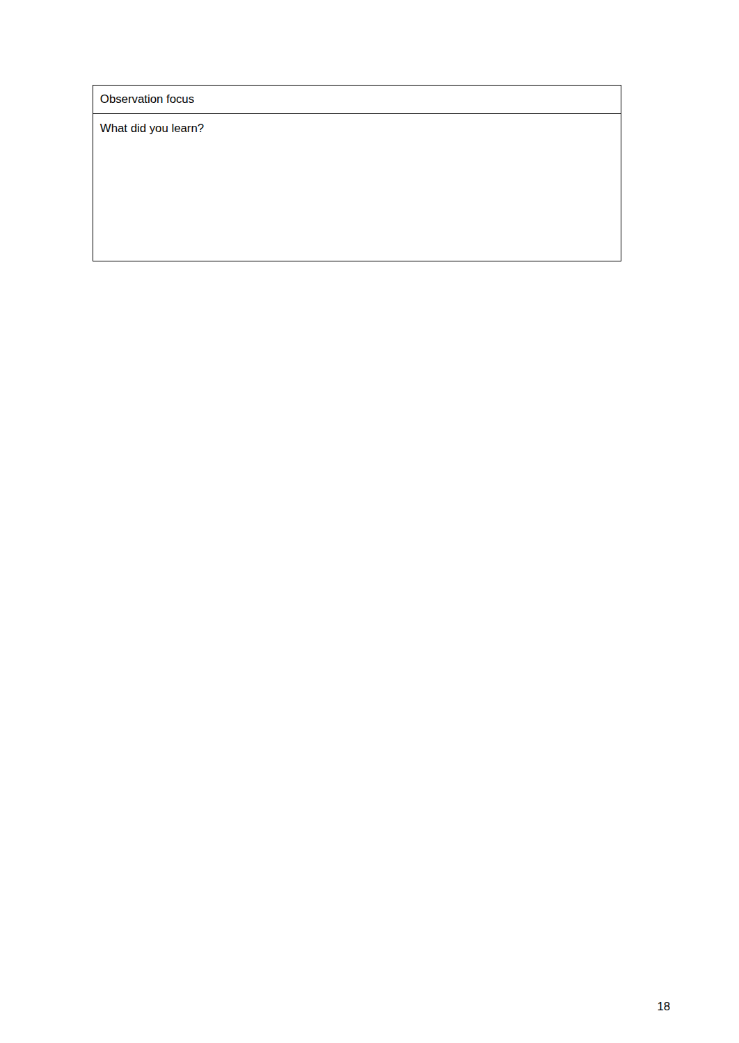| Observation focus |
| What did you learn? |
18